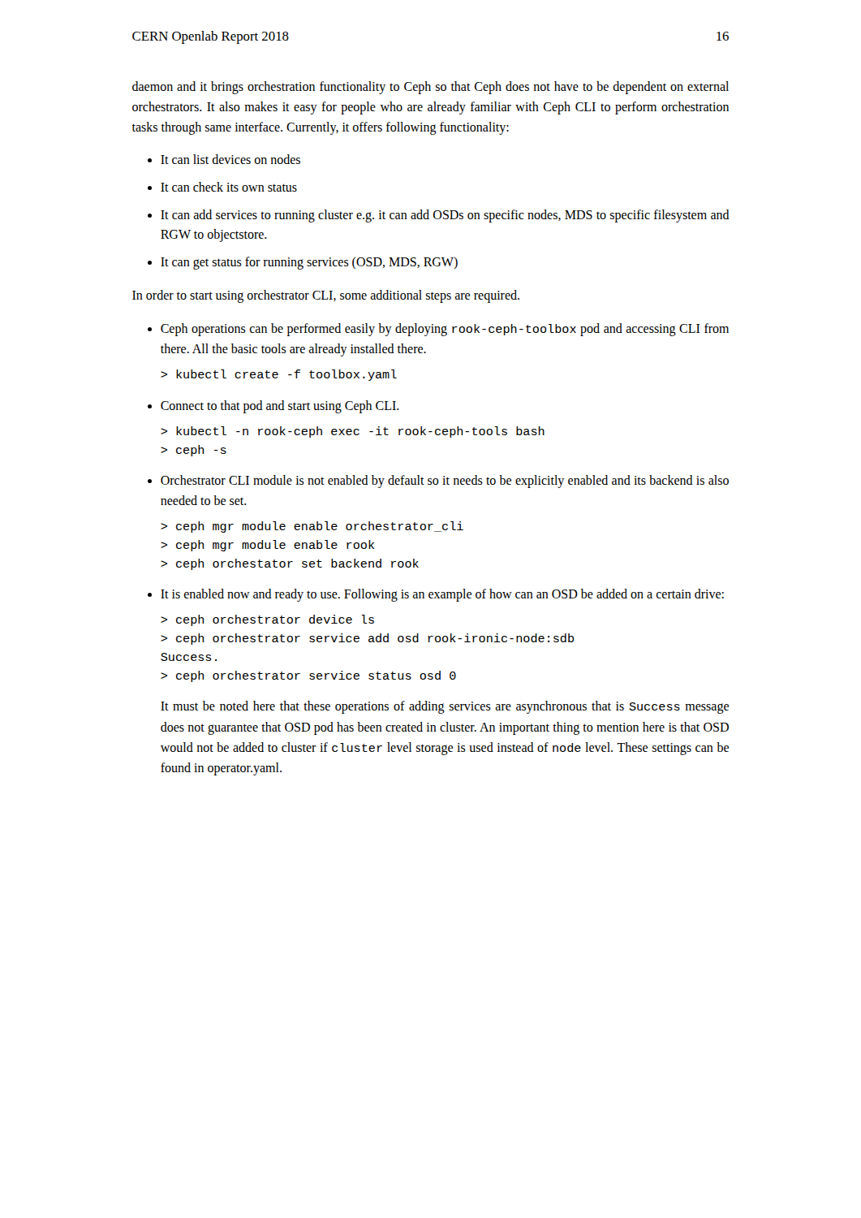CERN Openlab Report 2018 16
daemon and it brings orchestration functionality to Ceph so that Ceph does not have to be dependent on external orchestrators. It also makes it easy for people who are already familiar with Ceph CLI to perform orchestration tasks through same interface. Currently, it offers following functionality:
It can list devices on nodes
It can check its own status
It can add services to running cluster e.g. it can add OSDs on specific nodes, MDS to specific filesystem and RGW to objectstore.
It can get status for running services (OSD, MDS, RGW)
In order to start using orchestrator CLI, some additional steps are required.
Ceph operations can be performed easily by deploying rook-ceph-toolbox pod and accessing CLI from there. All the basic tools are already installed there.
> kubectl create -f toolbox.yaml
Connect to that pod and start using Ceph CLI.
> kubectl -n rook-ceph exec -it rook-ceph-tools bash
> ceph -s
Orchestrator CLI module is not enabled by default so it needs to be explicitly enabled and its backend is also needed to be set.
> ceph mgr module enable orchestrator_cli
> ceph mgr module enable rook
> ceph orchestator set backend rook
It is enabled now and ready to use. Following is an example of how can an OSD be added on a certain drive:
> ceph orchestrator device ls
> ceph orchestrator service add osd rook-ironic-node:sdb
Success.
> ceph orchestrator service status osd 0
It must be noted here that these operations of adding services are asynchronous that is Success message does not guarantee that OSD pod has been created in cluster. An important thing to mention here is that OSD would not be added to cluster if cluster level storage is used instead of node level. These settings can be found in operator.yaml.